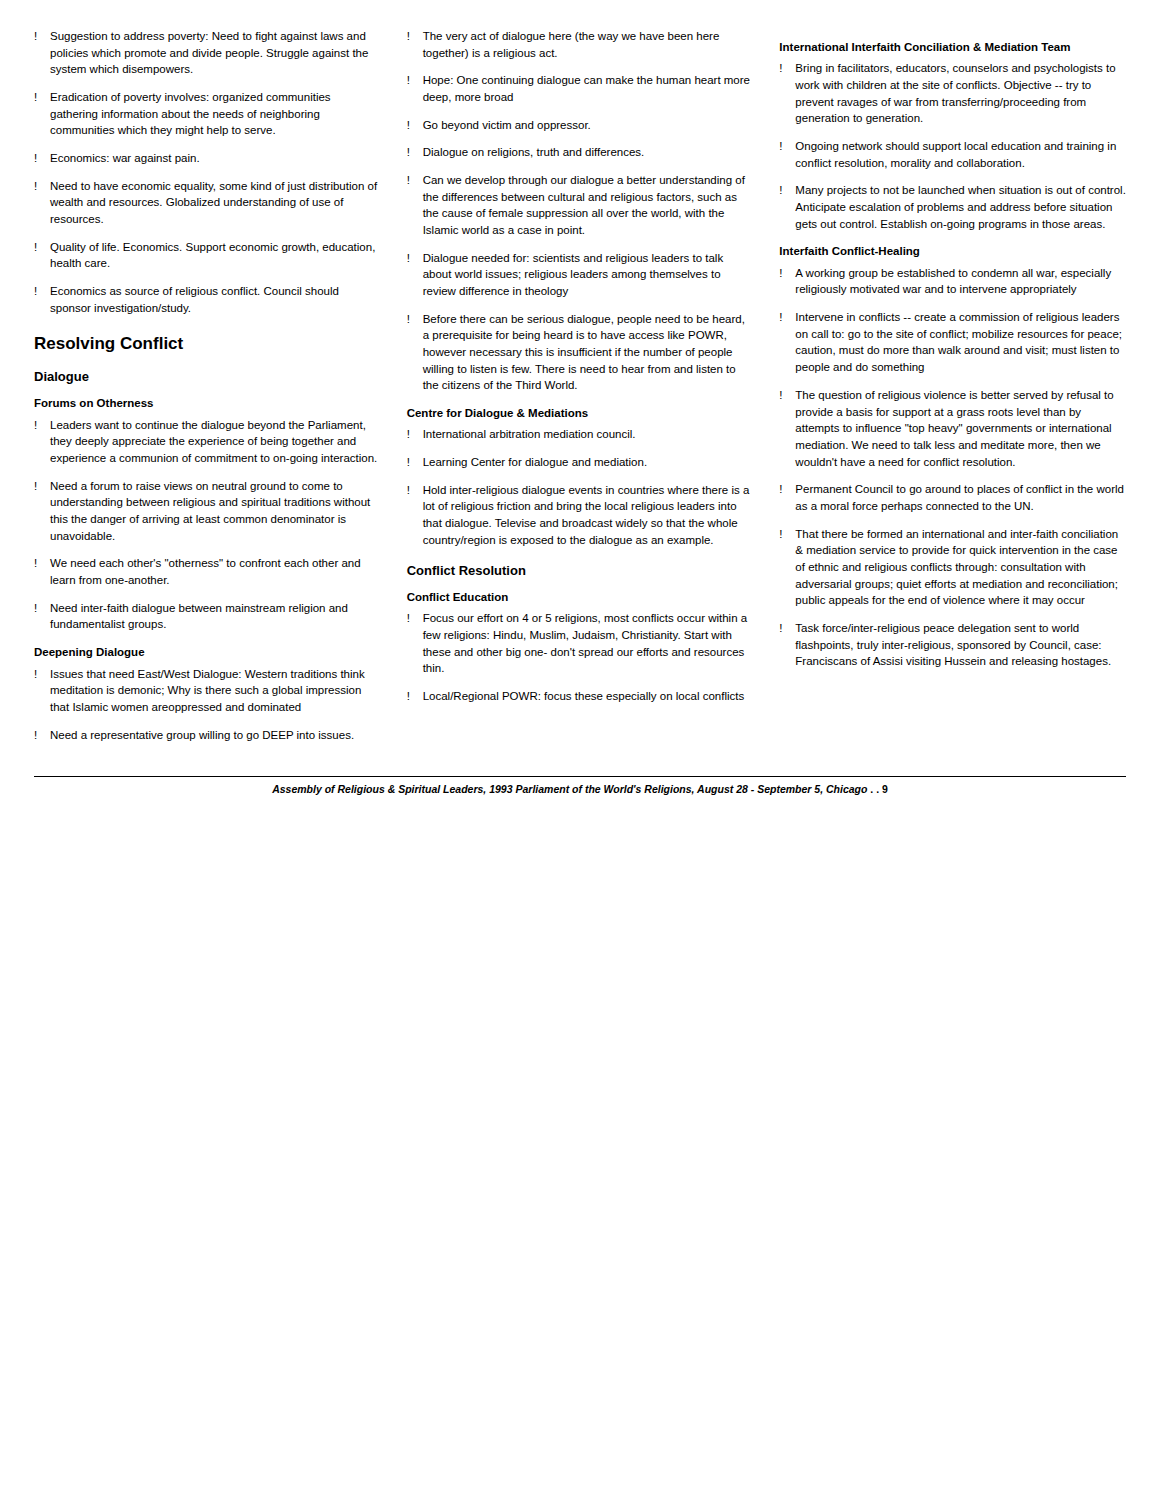Suggestion to address poverty: Need to fight against laws and policies which promote and divide people. Struggle against the system which disempowers.
Eradication of poverty involves: organized communities gathering information about the needs of neighboring communities which they might help to serve.
Economics: war against pain.
Need to have economic equality, some kind of just distribution of wealth and resources. Globalized understanding of use of resources.
Quality of life. Economics. Support economic growth, education, health care.
Economics as source of religious conflict. Council should sponsor investigation/study.
Resolving Conflict
Dialogue
Forums on Otherness
Leaders want to continue the dialogue beyond the Parliament, they deeply appreciate the experience of being together and experience a communion of commitment to on-going interaction.
Need a forum to raise views on neutral ground to come to understanding between religious and spiritual traditions without this the danger of arriving at least common denominator is unavoidable.
We need each other's "otherness" to confront each other and learn from one-another.
Need inter-faith dialogue between mainstream religion and fundamentalist groups.
Deepening Dialogue
Issues that need East/West Dialogue: Western traditions think meditation is demonic; Why is there such a global impression that Islamic women areoppressed and dominated
Need a representative group willing to go DEEP into issues.
The very act of dialogue here (the way we have been here together) is a religious act.
Hope: One continuing dialogue can make the human heart more deep, more broad
Go beyond victim and oppressor.
Dialogue on religions, truth and differences.
Can we develop through our dialogue a better understanding of the differences between cultural and religious factors, such as the cause of female suppression all over the world, with the Islamic world as a case in point.
Dialogue needed for: scientists and religious leaders to talk about world issues; religious leaders among themselves to review difference in theology
Before there can be serious dialogue, people need to be heard, a prerequisite for being heard is to have access like POWR, however necessary this is insufficient if the number of people willing to listen is few. There is need to hear from and listen to the citizens of the Third World.
Centre for Dialogue & Mediations
International arbitration mediation council.
Learning Center for dialogue and mediation.
Hold inter-religious dialogue events in countries where there is a lot of religious friction and bring the local religious leaders into that dialogue. Televise and broadcast widely so that the whole country/region is exposed to the dialogue as an example.
Conflict Resolution
Conflict Education
Focus our effort on 4 or 5 religions, most conflicts occur within a few religions: Hindu, Muslim, Judaism, Christianity. Start with these and other big one- don't spread our efforts and resources thin.
Local/Regional POWR: focus these especially on local conflicts
International Interfaith Conciliation & Mediation Team
Bring in facilitators, educators, counselors and psychologists to work with children at the site of conflicts. Objective -- try to prevent ravages of war from transferring/proceeding from generation to generation.
Ongoing network should support local education and training in conflict resolution, morality and collaboration.
Many projects to not be launched when situation is out of control. Anticipate escalation of problems and address before situation gets out control. Establish on-going programs in those areas.
Interfaith Conflict-Healing
A working group be established to condemn all war, especially religiously motivated war and to intervene appropriately
Intervene in conflicts -- create a commission of religious leaders on call to: go to the site of conflict; mobilize resources for peace; caution, must do more than walk around and visit; must listen to people and do something
The question of religious violence is better served by refusal to provide a basis for support at a grass roots level than by attempts to influence "top heavy" governments or international mediation. We need to talk less and meditate more, then we wouldn't have a need for conflict resolution.
Permanent Council to go around to places of conflict in the world as a moral force perhaps connected to the UN.
That there be formed an international and inter-faith conciliation & mediation service to provide for quick intervention in the case of ethnic and religious conflicts through: consultation with adversarial groups; quiet efforts at mediation and reconciliation; public appeals for the end of violence where it may occur
Task force/inter-religious peace delegation sent to world flashpoints, truly inter-religious, sponsored by Council, case: Franciscans of Assisi visiting Hussein and releasing hostages.
Assembly of Religious & Spiritual Leaders, 1993 Parliament of the World's Religions, August 28 - September 5, Chicago . . 9